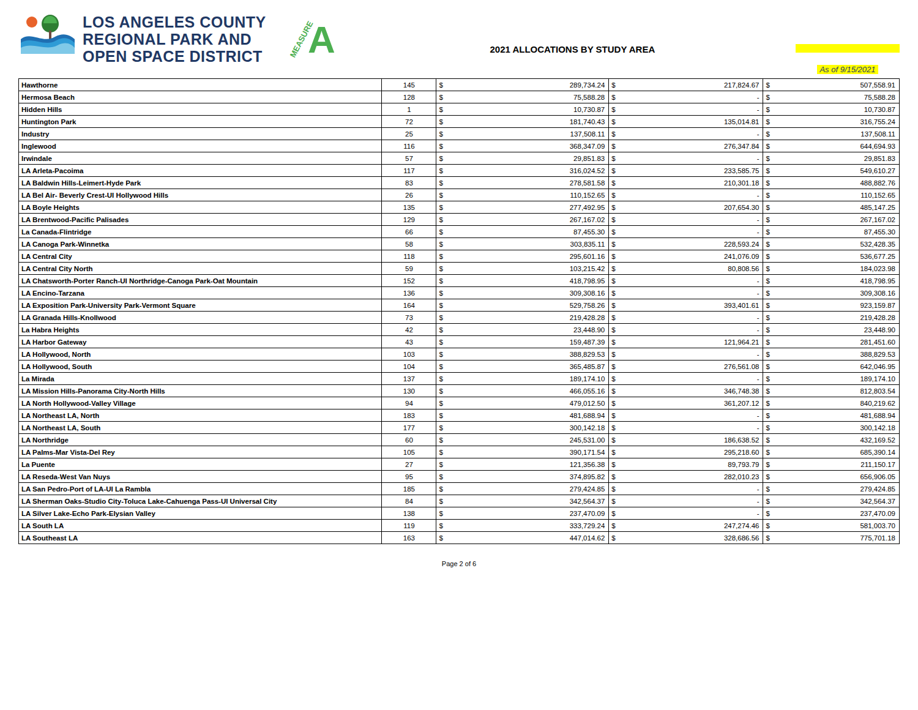LOS ANGELES COUNTY
REGIONAL PARK AND
OPEN SPACE DISTRICT
MEASURE A
2021 ALLOCATIONS BY STUDY AREA
As of 9/15/2021
| Hawthorne | 145 | $ | 289,734.24 | $ | 217,824.67 | $ | 507,558.91 |
| Hermosa Beach | 128 | $ | 75,588.28 | $ | - | $ | 75,588.28 |
| Hidden Hills | 1 | $ | 10,730.87 | $ | - | $ | 10,730.87 |
| Huntington Park | 72 | $ | 181,740.43 | $ | 135,014.81 | $ | 316,755.24 |
| Industry | 25 | $ | 137,508.11 | $ | - | $ | 137,508.11 |
| Inglewood | 116 | $ | 368,347.09 | $ | 276,347.84 | $ | 644,694.93 |
| Irwindale | 57 | $ | 29,851.83 | $ | - | $ | 29,851.83 |
| LA Arleta-Pacoima | 117 | $ | 316,024.52 | $ | 233,585.75 | $ | 549,610.27 |
| LA Baldwin Hills-Leimert-Hyde Park | 83 | $ | 278,581.58 | $ | 210,301.18 | $ | 488,882.76 |
| LA Bel Air- Beverly Crest-UI Hollywood Hills | 26 | $ | 110,152.65 | $ | - | $ | 110,152.65 |
| LA Boyle Heights | 135 | $ | 277,492.95 | $ | 207,654.30 | $ | 485,147.25 |
| LA Brentwood-Pacific Palisades | 129 | $ | 267,167.02 | $ | - | $ | 267,167.02 |
| La Canada-Flintridge | 66 | $ | 87,455.30 | $ | - | $ | 87,455.30 |
| LA Canoga Park-Winnetka | 58 | $ | 303,835.11 | $ | 228,593.24 | $ | 532,428.35 |
| LA Central City | 118 | $ | 295,601.16 | $ | 241,076.09 | $ | 536,677.25 |
| LA Central City North | 59 | $ | 103,215.42 | $ | 80,808.56 | $ | 184,023.98 |
| LA Chatsworth-Porter Ranch-UI Northridge-Canoga Park-Oat Mountain | 152 | $ | 418,798.95 | $ | - | $ | 418,798.95 |
| LA Encino-Tarzana | 136 | $ | 309,308.16 | $ | - | $ | 309,308.16 |
| LA Exposition Park-University Park-Vermont Square | 164 | $ | 529,758.26 | $ | 393,401.61 | $ | 923,159.87 |
| LA Granada Hills-Knollwood | 73 | $ | 219,428.28 | $ | - | $ | 219,428.28 |
| La Habra Heights | 42 | $ | 23,448.90 | $ | - | $ | 23,448.90 |
| LA Harbor Gateway | 43 | $ | 159,487.39 | $ | 121,964.21 | $ | 281,451.60 |
| LA Hollywood, North | 103 | $ | 388,829.53 | $ | - | $ | 388,829.53 |
| LA Hollywood, South | 104 | $ | 365,485.87 | $ | 276,561.08 | $ | 642,046.95 |
| La Mirada | 137 | $ | 189,174.10 | $ | - | $ | 189,174.10 |
| LA Mission Hills-Panorama City-North Hills | 130 | $ | 466,055.16 | $ | 346,748.38 | $ | 812,803.54 |
| LA North Hollywood-Valley Village | 94 | $ | 479,012.50 | $ | 361,207.12 | $ | 840,219.62 |
| LA Northeast LA, North | 183 | $ | 481,688.94 | $ | - | $ | 481,688.94 |
| LA Northeast LA, South | 177 | $ | 300,142.18 | $ | - | $ | 300,142.18 |
| LA Northridge | 60 | $ | 245,531.00 | $ | 186,638.52 | $ | 432,169.52 |
| LA Palms-Mar Vista-Del Rey | 105 | $ | 390,171.54 | $ | 295,218.60 | $ | 685,390.14 |
| La Puente | 27 | $ | 121,356.38 | $ | 89,793.79 | $ | 211,150.17 |
| LA Reseda-West Van Nuys | 95 | $ | 374,895.82 | $ | 282,010.23 | $ | 656,906.05 |
| LA San Pedro-Port of LA-UI La Rambla | 185 | $ | 279,424.85 | $ | - | $ | 279,424.85 |
| LA Sherman Oaks-Studio City-Toluca Lake-Cahuenga Pass-UI Universal City | 84 | $ | 342,564.37 | $ | - | $ | 342,564.37 |
| LA Silver Lake-Echo Park-Elysian Valley | 138 | $ | 237,470.09 | $ | - | $ | 237,470.09 |
| LA South LA | 119 | $ | 333,729.24 | $ | 247,274.46 | $ | 581,003.70 |
| LA Southeast LA | 163 | $ | 447,014.62 | $ | 328,686.56 | $ | 775,701.18 |
Page 2 of 6